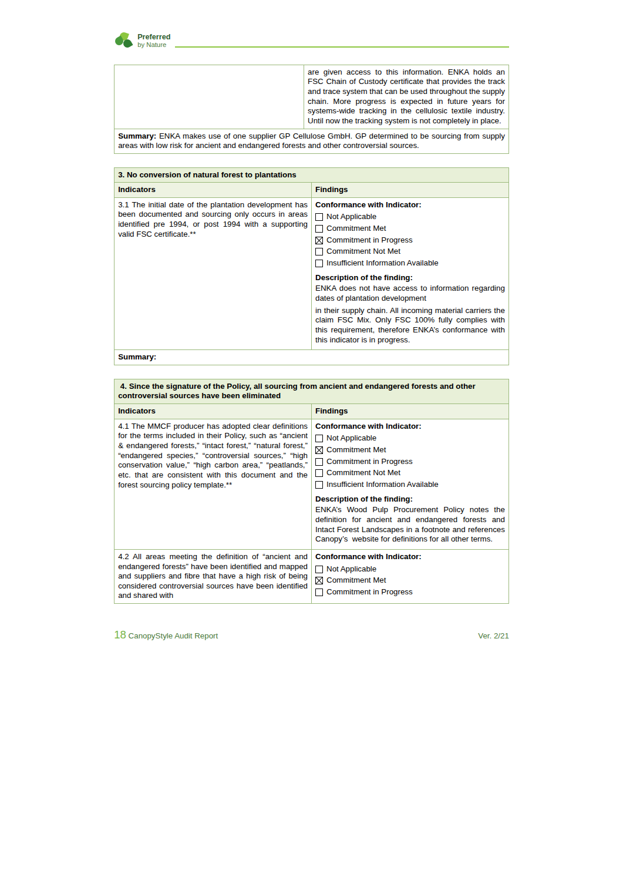Preferred
by Nature
| | are given access to this information. ENKA holds an FSC Chain of Custody certificate that provides the track and trace system that can be used throughout the supply chain. More progress is expected in future years for systems-wide tracking in the cellulosic textile industry. Until now the tracking system is not completely in place. |
| Summary: ENKA makes use of one supplier GP Cellulose GmbH. GP determined to be sourcing from supply areas with low risk for ancient and endangered forests and other controversial sources. |
| 3. No conversion of natural forest to plantations |
| Indicators | Findings |
| 3.1 The initial date of the plantation development has been documented and sourcing only occurs in areas identified pre 1994, or post 1994 with a supporting valid FSC certificate.** | Conformance with Indicator: Not Applicable Commitment Met Commitment in Progress Commitment Not Met Insufficient Information Available Description of the finding: ENKA does not have access to information regarding dates of plantation development in their supply chain. All incoming material carriers the claim FSC Mix. Only FSC 100% fully complies with this requirement, therefore ENKA’s conformance with this indicator is in progress. |
| Summary: |
| 4. Since the signature of the Policy, all sourcing from ancient and endangered forests and other controversial sources have been eliminated |
| Indicators | Findings |
| 4.1 The MMCF producer has adopted clear definitions for the terms included in their Policy, such as “ancient & endangered forests,” “intact forest,” “natural forest,” “endangered species,” “controversial sources,” “high conservation value,” “high carbon area,” “peatlands,” etc. that are consistent with this document and the forest sourcing policy template.** | Conformance with Indicator: Not Applicable Commitment Met Commitment in Progress Commitment Not Met Insufficient Information Available Description of the finding: ENKA’s Wood Pulp Procurement Policy notes the definition for ancient and endangered forests and Intact Forest Landscapes in a footnote and references Canopy’s website for definitions for all other terms. |
| 4.2 All areas meeting the definition of “ancient and endangered forests” have been identified and mapped and suppliers and fibre that have a high risk of being considered controversial sources have been identified and shared with | Conformance with Indicator: Not Applicable Commitment Met Commitment in Progress |
18 CanopyStyle Audit Report
Ver. 2/21